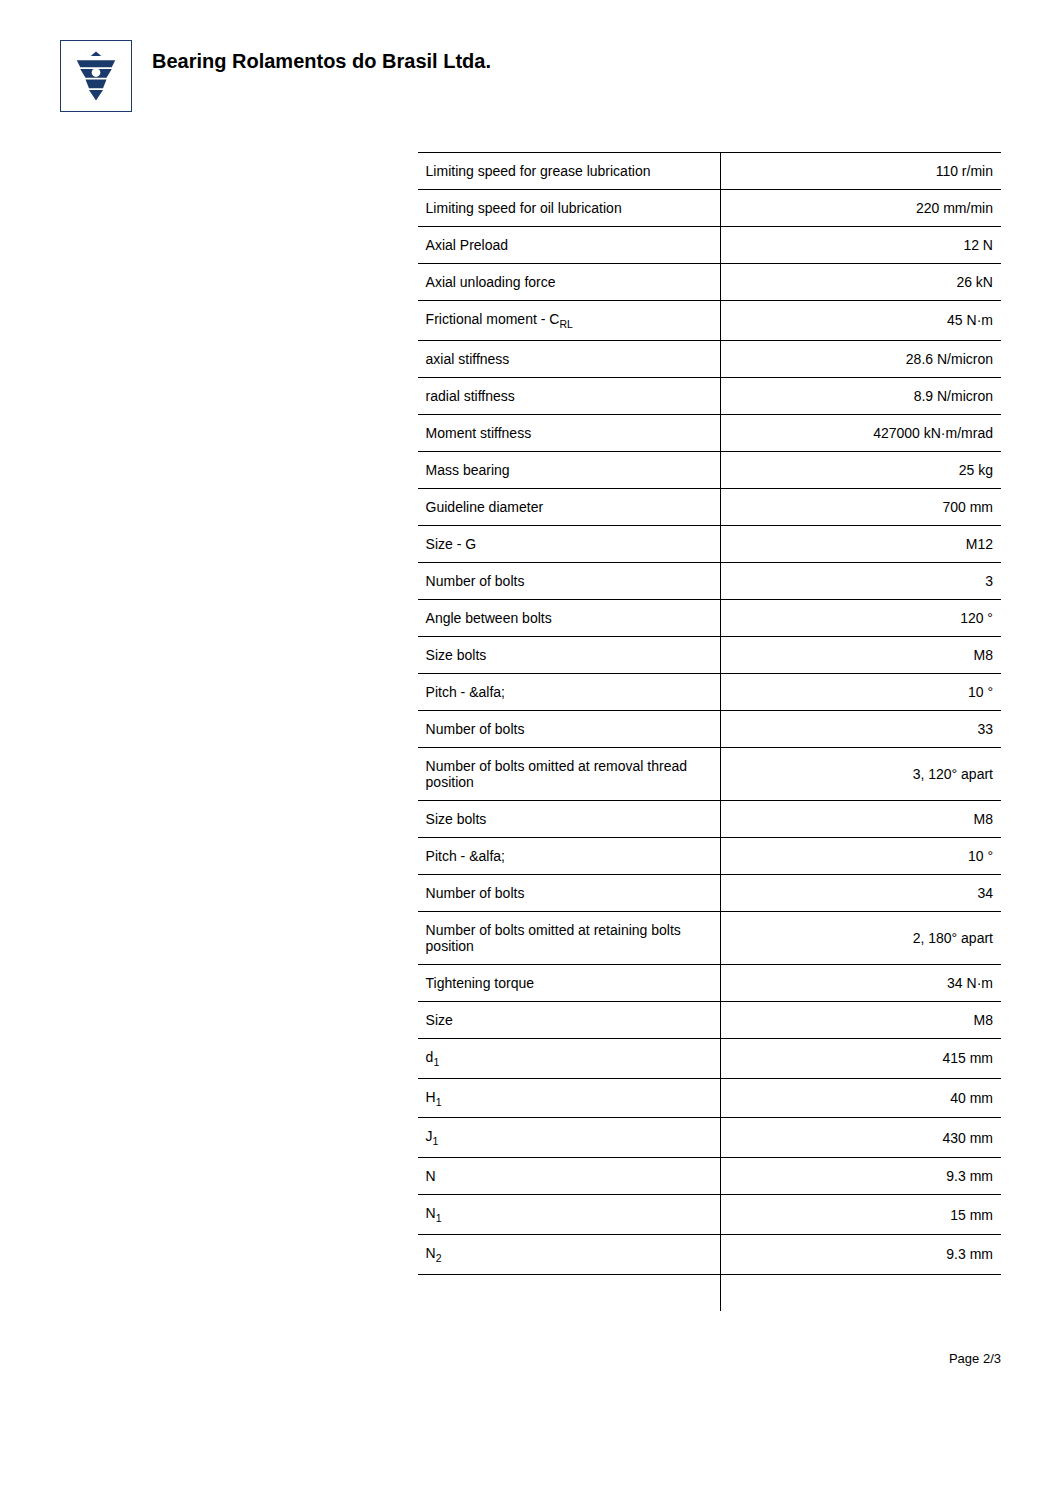Bearing Rolamentos do Brasil Ltda.
| Limiting speed for grease lubrication | 110 r/min |
| Limiting speed for oil lubrication | 220 mm/min |
| Axial Preload | 12 N |
| Axial unloading force | 26 kN |
| Frictional moment - C RL | 45 N·m |
| axial stiffness | 28.6 N/micron |
| radial stiffness | 8.9 N/micron |
| Moment stiffness | 427000 kN·m/mrad |
| Mass bearing | 25 kg |
| Guideline diameter | 700 mm |
| Size - G | M12 |
| Number of bolts | 3 |
| Angle between bolts | 120 ° |
| Size bolts | M8 |
| Pitch - &alfa; | 10 ° |
| Number of bolts | 33 |
| Number of bolts omitted at removal thread position | 3, 120° apart |
| Size bolts | M8 |
| Pitch - &alfa; | 10 ° |
| Number of bolts | 34 |
| Number of bolts omitted at retaining bolts position | 2, 180° apart |
| Tightening torque | 34 N·m |
| Size | M8 |
| d 1 | 415 mm |
| H 1 | 40 mm |
| J 1 | 430 mm |
| N | 9.3 mm |
| N 1 | 15 mm |
| N 2 | 9.3 mm |
Page 2/3